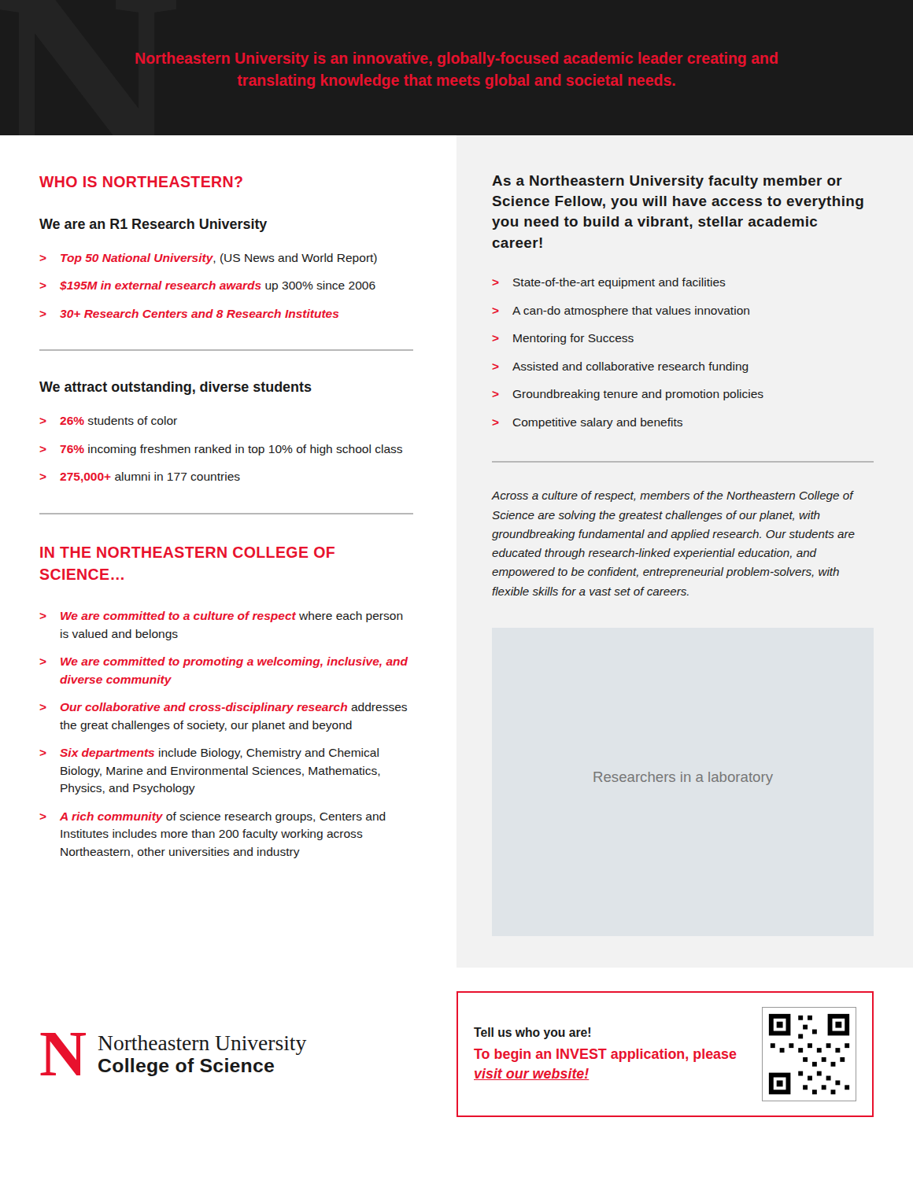N
Northeastern University is an innovative, globally-focused academic leader creating and translating knowledge that meets global and societal needs.
Who is Northeastern?
We are an R1 Research University
Top 50 National University, (US News and World Report)
$195M in external research awards up 300% since 2006
30+ Research Centers and 8 Research Institutes
We attract outstanding, diverse students
26% students of color
76% incoming freshmen ranked in top 10% of high school class
275,000+ alumni in 177 countries
In the Northeastern College of Science…
We are committed to a culture of respect where each person is valued and belongs
We are committed to promoting a welcoming, inclusive, and diverse community
Our collaborative and cross-disciplinary research addresses the great challenges of society, our planet and beyond
Six departments include Biology, Chemistry and Chemical Biology, Marine and Environmental Sciences, Mathematics, Physics, and Psychology
A rich community of science research groups, Centers and Institutes includes more than 200 faculty working across Northeastern, other universities and industry
As a Northeastern University faculty member or Science Fellow, you will have access to everything you need to build a vibrant, stellar academic career!
State-of-the-art equipment and facilities
A can-do atmosphere that values innovation
Mentoring for Success
Assisted and collaborative research funding
Groundbreaking tenure and promotion policies
Competitive salary and benefits
Across a culture of respect, members of the Northeastern College of Science are solving the greatest challenges of our planet, with groundbreaking fundamental and applied research. Our students are educated through research-linked experiential education, and empowered to be confident, entrepreneurial problem-solvers, with flexible skills for a vast set of careers.
N Northeastern University College of Science
Tell us who you are! To begin an INVEST application, please visit our website!